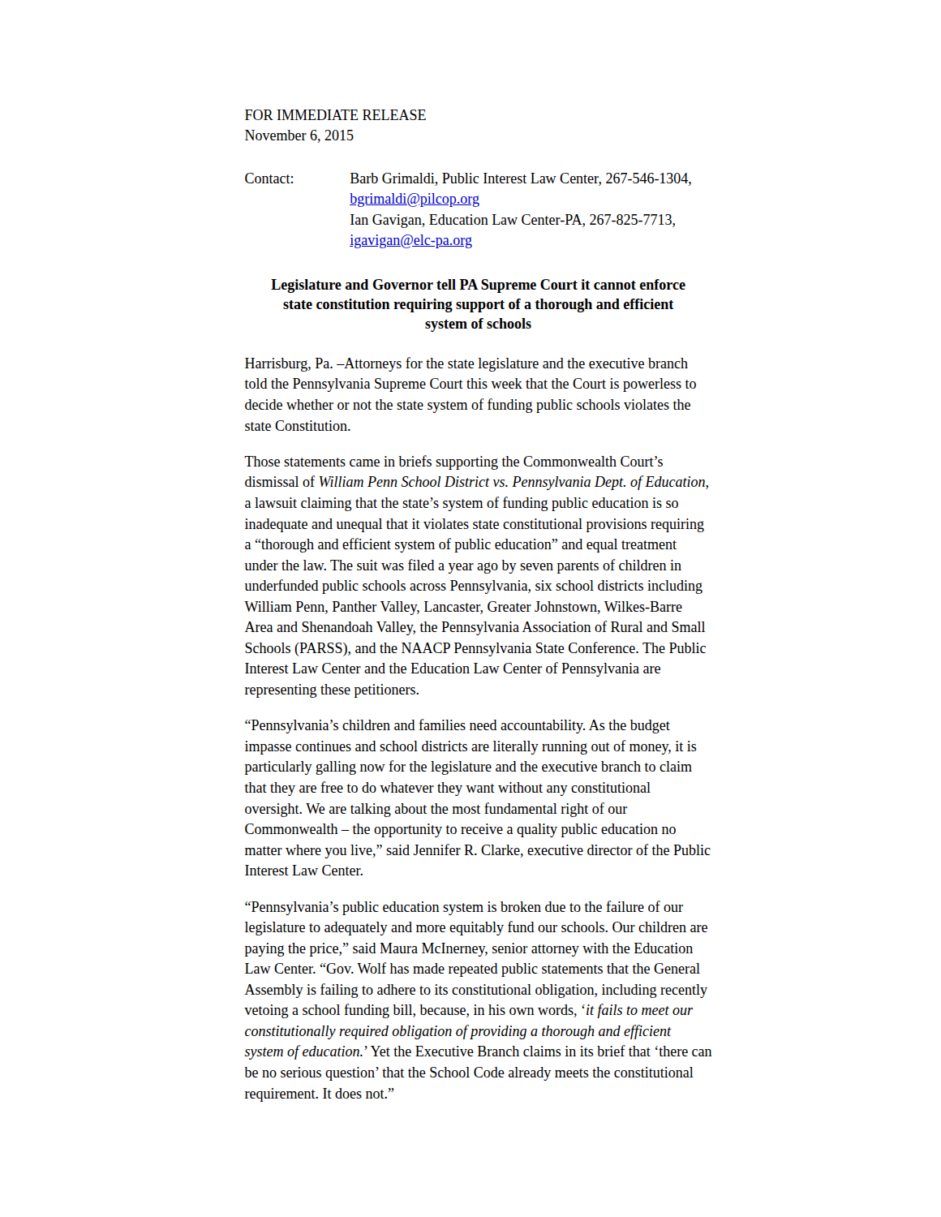FOR IMMEDIATE RELEASE
November 6, 2015
| Contact: | Barb Grimaldi, Public Interest Law Center, 267-546-1304, bgrimaldi@pilcop.org Ian Gavigan, Education Law Center-PA, 267-825-7713, igavigan@elc-pa.org |
Legislature and Governor tell PA Supreme Court it cannot enforce state constitution requiring support of a thorough and efficient system of schools
Harrisburg, Pa. –Attorneys for the state legislature and the executive branch told the Pennsylvania Supreme Court this week that the Court is powerless to decide whether or not the state system of funding public schools violates the state Constitution.
Those statements came in briefs supporting the Commonwealth Court’s dismissal of William Penn School District vs. Pennsylvania Dept. of Education, a lawsuit claiming that the state’s system of funding public education is so inadequate and unequal that it violates state constitutional provisions requiring a “thorough and efficient system of public education” and equal treatment under the law. The suit was filed a year ago by seven parents of children in underfunded public schools across Pennsylvania, six school districts including William Penn, Panther Valley, Lancaster, Greater Johnstown, Wilkes-Barre Area and Shenandoah Valley, the Pennsylvania Association of Rural and Small Schools (PARSS), and the NAACP Pennsylvania State Conference. The Public Interest Law Center and the Education Law Center of Pennsylvania are representing these petitioners.
“Pennsylvania’s children and families need accountability. As the budget impasse continues and school districts are literally running out of money, it is particularly galling now for the legislature and the executive branch to claim that they are free to do whatever they want without any constitutional oversight. We are talking about the most fundamental right of our Commonwealth – the opportunity to receive a quality public education no matter where you live,” said Jennifer R. Clarke, executive director of the Public Interest Law Center.
“Pennsylvania’s public education system is broken due to the failure of our legislature to adequately and more equitably fund our schools. Our children are paying the price,” said Maura McInerney, senior attorney with the Education Law Center. “Gov. Wolf has made repeated public statements that the General Assembly is failing to adhere to its constitutional obligation, including recently vetoing a school funding bill, because, in his own words, ‘it fails to meet our constitutionally required obligation of providing a thorough and efficient system of education.’ Yet the Executive Branch claims in its brief that ‘there can be no serious question’ that the School Code already meets the constitutional requirement. It does not.”